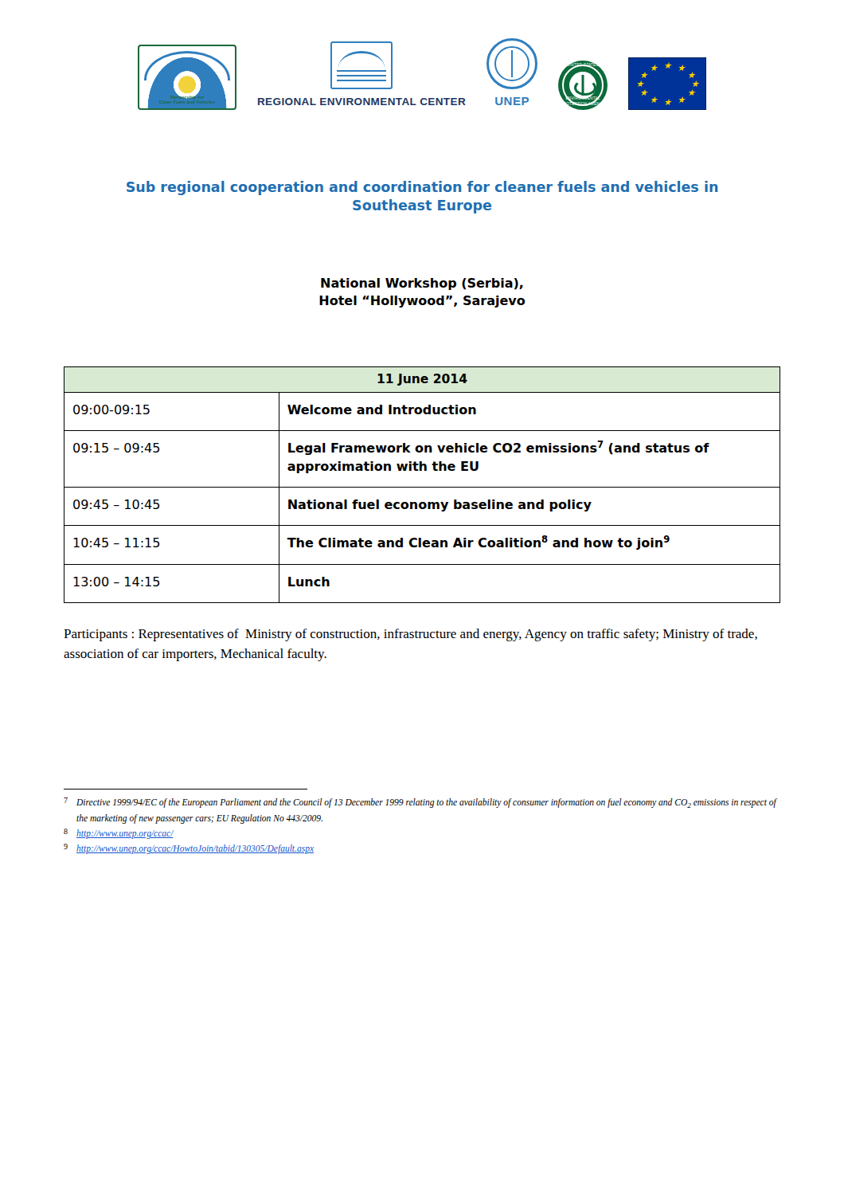Partnership for
Clean Fuels and Vehicles
REGIONAL ENVIRONMENTAL CENTER
UNEP
UNITED STATES ENVIRONMENTAL PROTECTION AGENCY
Sub regional cooperation and coordination for cleaner fuels and vehicles in Southeast Europe
National Workshop (Serbia),
Hotel “Hollywood”, Sarajevo
11 June 2014
| 09:00-09:15 | Welcome and Introduction |
| 09:15 – 09:45 | Legal Framework on vehicle CO2 emissions 7 (and status of approximation with the EU |
| 09:45 – 10:45 | National fuel economy baseline and policy |
| 10:45 – 11:15 | The Climate and Clean Air Coalition 8 and how to join 9 |
| 13:00 – 14:15 | Lunch |
Participants : Representatives of Ministry of construction, infrastructure and energy, Agency on traffic safety; Ministry of trade, association of car importers, Mechanical faculty.
Directive 1999/94/EC of the European Parliament and the Council of 13 December 1999 relating to the availability of consumer information on fuel economy and CO2 emissions in respect of the marketing of new passenger cars; EU Regulation No 443/2009.
http://www.unep.org/ccac/
http://www.unep.org/ccac/HowtoJoin/tabid/130305/Default.aspx